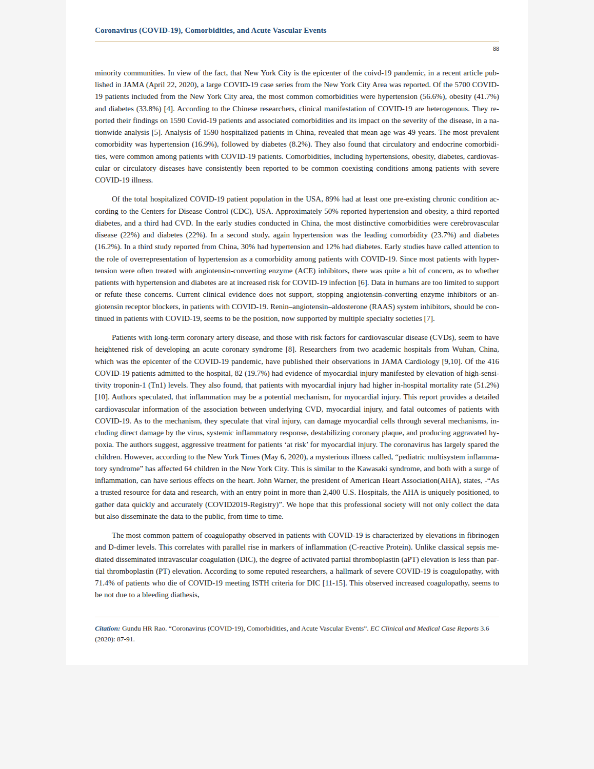Coronavirus (COVID-19), Comorbidities, and Acute Vascular Events
88
minority communities. In view of the fact, that New York City is the epicenter of the coivd-19 pandemic, in a recent article published in JAMA (April 22, 2020), a large COVID-19 case series from the New York City Area was reported. Of the 5700 COVID-19 patients included from the New York City area, the most common comorbidities were hypertension (56.6%), obesity (41.7%) and diabetes (33.8%) [4]. According to the Chinese researchers, clinical manifestation of COVID-19 are heterogenous. They reported their findings on 1590 Covid-19 patients and associated comorbidities and its impact on the severity of the disease, in a nationwide analysis [5]. Analysis of 1590 hospitalized patients in China, revealed that mean age was 49 years. The most prevalent comorbidity was hypertension (16.9%), followed by diabetes (8.2%). They also found that circulatory and endocrine comorbidities, were common among patients with COVID-19 patients. Comorbidities, including hypertensions, obesity, diabetes, cardiovascular or circulatory diseases have consistently been reported to be common coexisting conditions among patients with severe COVID-19 illness.
Of the total hospitalized COVID-19 patient population in the USA, 89% had at least one pre-existing chronic condition according to the Centers for Disease Control (CDC), USA. Approximately 50% reported hypertension and obesity, a third reported diabetes, and a third had CVD. In the early studies conducted in China, the most distinctive comorbidities were cerebrovascular disease (22%) and diabetes (22%). In a second study, again hypertension was the leading comorbidity (23.7%) and diabetes (16.2%). In a third study reported from China, 30% had hypertension and 12% had diabetes. Early studies have called attention to the role of overrepresentation of hypertension as a comorbidity among patients with COVID-19. Since most patients with hypertension were often treated with angiotensin-converting enzyme (ACE) inhibitors, there was quite a bit of concern, as to whether patients with hypertension and diabetes are at increased risk for COVID-19 infection [6]. Data in humans are too limited to support or refute these concerns. Current clinical evidence does not support, stopping angiotensin-converting enzyme inhibitors or angiotensin receptor blockers, in patients with COVID-19. Renin–angiotensin–aldosterone (RAAS) system inhibitors, should be continued in patients with COVID-19, seems to be the position, now supported by multiple specialty societies [7].
Patients with long-term coronary artery disease, and those with risk factors for cardiovascular disease (CVDs), seem to have heightened risk of developing an acute coronary syndrome [8]. Researchers from two academic hospitals from Wuhan, China, which was the epicenter of the COVID-19 pandemic, have published their observations in JAMA Cardiology [9,10]. Of the 416 COVID-19 patients admitted to the hospital, 82 (19.7%) had evidence of myocardial injury manifested by elevation of high-sensitivity troponin-1 (Tn1) levels. They also found, that patients with myocardial injury had higher in-hospital mortality rate (51.2%) [10]. Authors speculated, that inflammation may be a potential mechanism, for myocardial injury. This report provides a detailed cardiovascular information of the association between underlying CVD, myocardial injury, and fatal outcomes of patients with COVID-19. As to the mechanism, they speculate that viral injury, can damage myocardial cells through several mechanisms, including direct damage by the virus, systemic inflammatory response, destabilizing coronary plaque, and producing aggravated hypoxia. The authors suggest, aggressive treatment for patients ‘at risk’ for myocardial injury. The coronavirus has largely spared the children. However, according to the New York Times (May 6, 2020), a mysterious illness called, “pediatric multisystem inflammatory syndrome” has affected 64 children in the New York City. This is similar to the Kawasaki syndrome, and both with a surge of inflammation, can have serious effects on the heart. John Warner, the president of American Heart Association(AHA), states, -“As a trusted resource for data and research, with an entry point in more than 2,400 U.S. Hospitals, the AHA is uniquely positioned, to gather data quickly and accurately (COVID2019-Registry)”. We hope that this professional society will not only collect the data but also disseminate the data to the public, from time to time.
The most common pattern of coagulopathy observed in patients with COVID-19 is characterized by elevations in fibrinogen and D-dimer levels. This correlates with parallel rise in markers of inflammation (C-reactive Protein). Unlike classical sepsis mediated disseminated intravascular coagulation (DIC), the degree of activated partial thromboplastin (aPT) elevation is less than partial thromboplastin (PT) elevation. According to some reputed researchers, a hallmark of severe COVID-19 is coagulopathy, with 71.4% of patients who die of COVID-19 meeting ISTH criteria for DIC [11-15]. This observed increased coagulopathy, seems to be not due to a bleeding diathesis,
Citation: Gundu HR Rao. “Coronavirus (COVID-19), Comorbidities, and Acute Vascular Events”. EC Clinical and Medical Case Reports 3.6 (2020): 87-91.